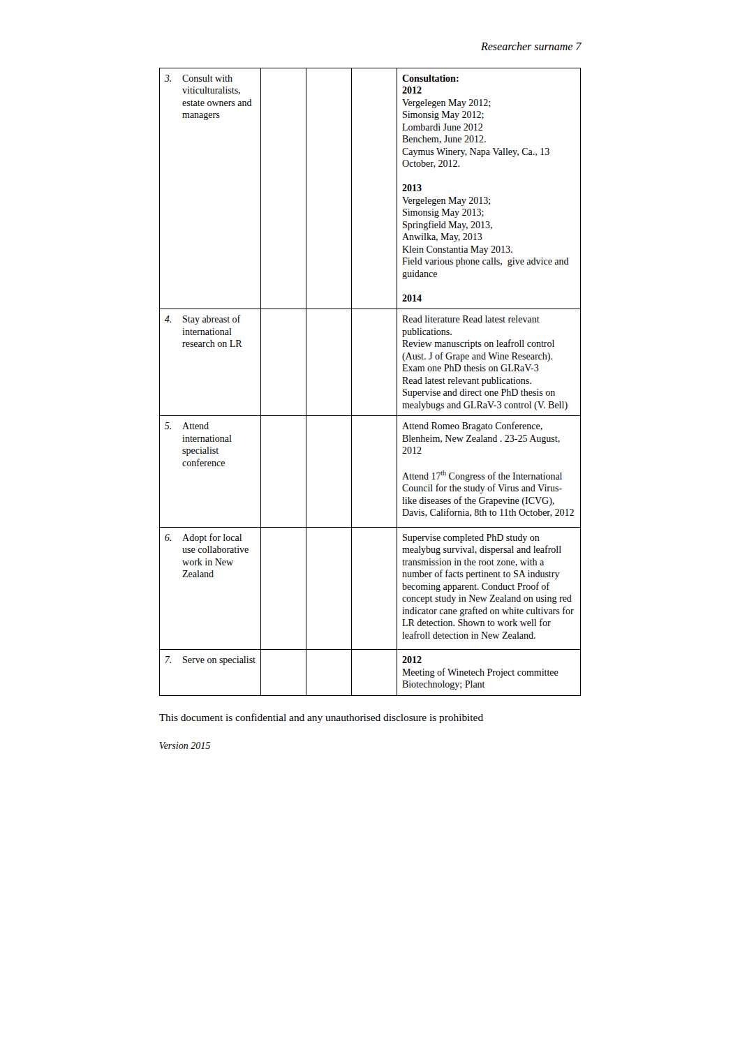Researcher surname 7
| 3. | Consult with viticulturalists, estate owners and managers | | | | Consultation: 2012 Vergelegen May 2012; Simonsig May 2012; Lombardi June 2012 Benchem, June 2012. Caymus Winery, Napa Valley, Ca., 13 October, 2012. 2013 Vergelegen May 2013; Simonsig May 2013; Springfield May, 2013, Anwilka, May, 2013 Klein Constantia May 2013. Field various phone calls, give advice and guidance 2014 |
| 4. | Stay abreast of international research on LR | | | | Read literature Read latest relevant publications. Review manuscripts on leafroll control (Aust. J of Grape and Wine Research). Exam one PhD thesis on GLRaV-3 Read latest relevant publications. Supervise and direct one PhD thesis on mealybugs and GLRaV-3 control (V. Bell) |
| 5. | Attend international specialist conference | | | | Attend Romeo Bragato Conference, Blenheim, New Zealand . 23-25 August, 2012 Attend 17 th Congress of the International Council for the study of Virus and Virus-like diseases of the Grapevine (ICVG), Davis, California, 8th to 11th October, 2012 |
| 6. | Adopt for local use collaborative work in New Zealand | | | | Supervise completed PhD study on mealybug survival, dispersal and leafroll transmission in the root zone, with a number of facts pertinent to SA industry becoming apparent. Conduct Proof of concept study in New Zealand on using red indicator cane grafted on white cultivars for LR detection. Shown to work well for leafroll detection in New Zealand. |
| 7. | Serve on specialist | | | | 2012 Meeting of Winetech Project committee Biotechnology; Plant |
This document is confidential and any unauthorised disclosure is prohibited
Version 2015